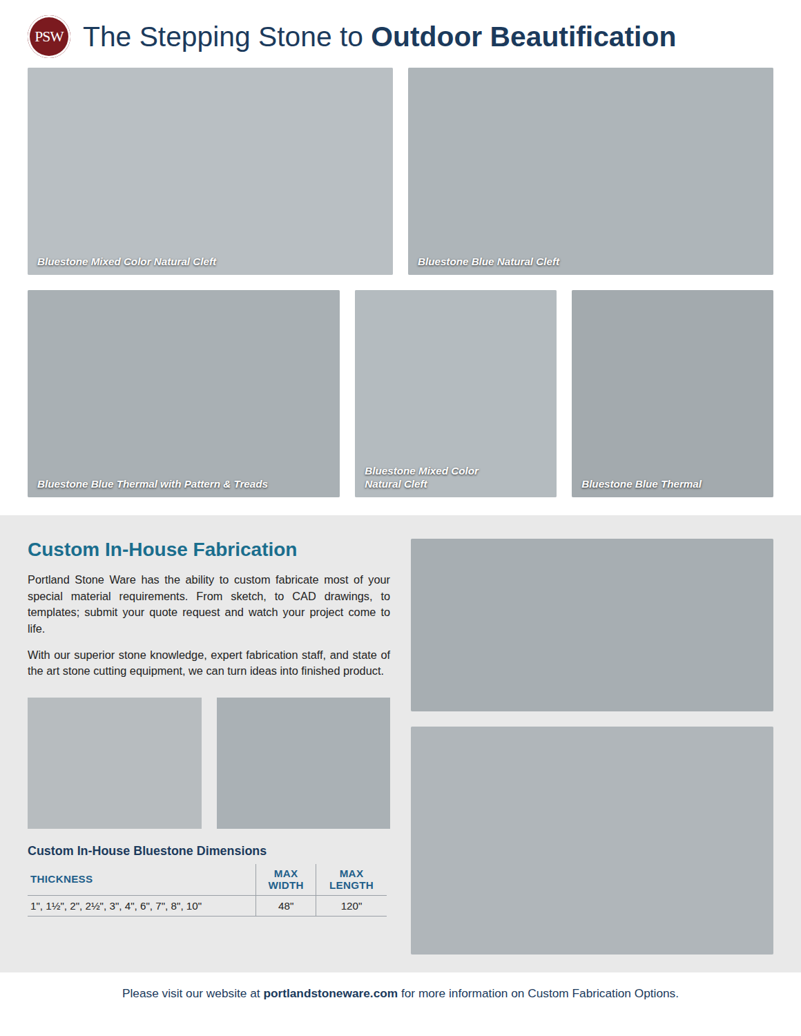PSW
The Stepping Stone to Outdoor Beautification
Bluestone Mixed Color Natural Cleft
Bluestone Blue Natural Cleft
Bluestone Blue Thermal with Pattern & Treads
Bluestone Mixed Color
Natural Cleft
Bluestone Blue Thermal
Custom In-House Fabrication
Portland Stone Ware has the ability to custom fabricate most of your special material requirements. From sketch, to CAD drawings, to templates; submit your quote request and watch your project come to life.
With our superior stone knowledge, expert fabrication staff, and state of the art stone cutting equipment, we can turn ideas into finished product.
Custom In-House Bluestone Dimensions
| THICKNESS | MAX WIDTH | MAX LENGTH |
| --- | --- | --- |
| 1", 1½", 2", 2½", 3", 4", 6", 7", 8", 10" | 48" | 120" |
Please visit our website at portlandstoneware.com for more information on Custom Fabrication Options.